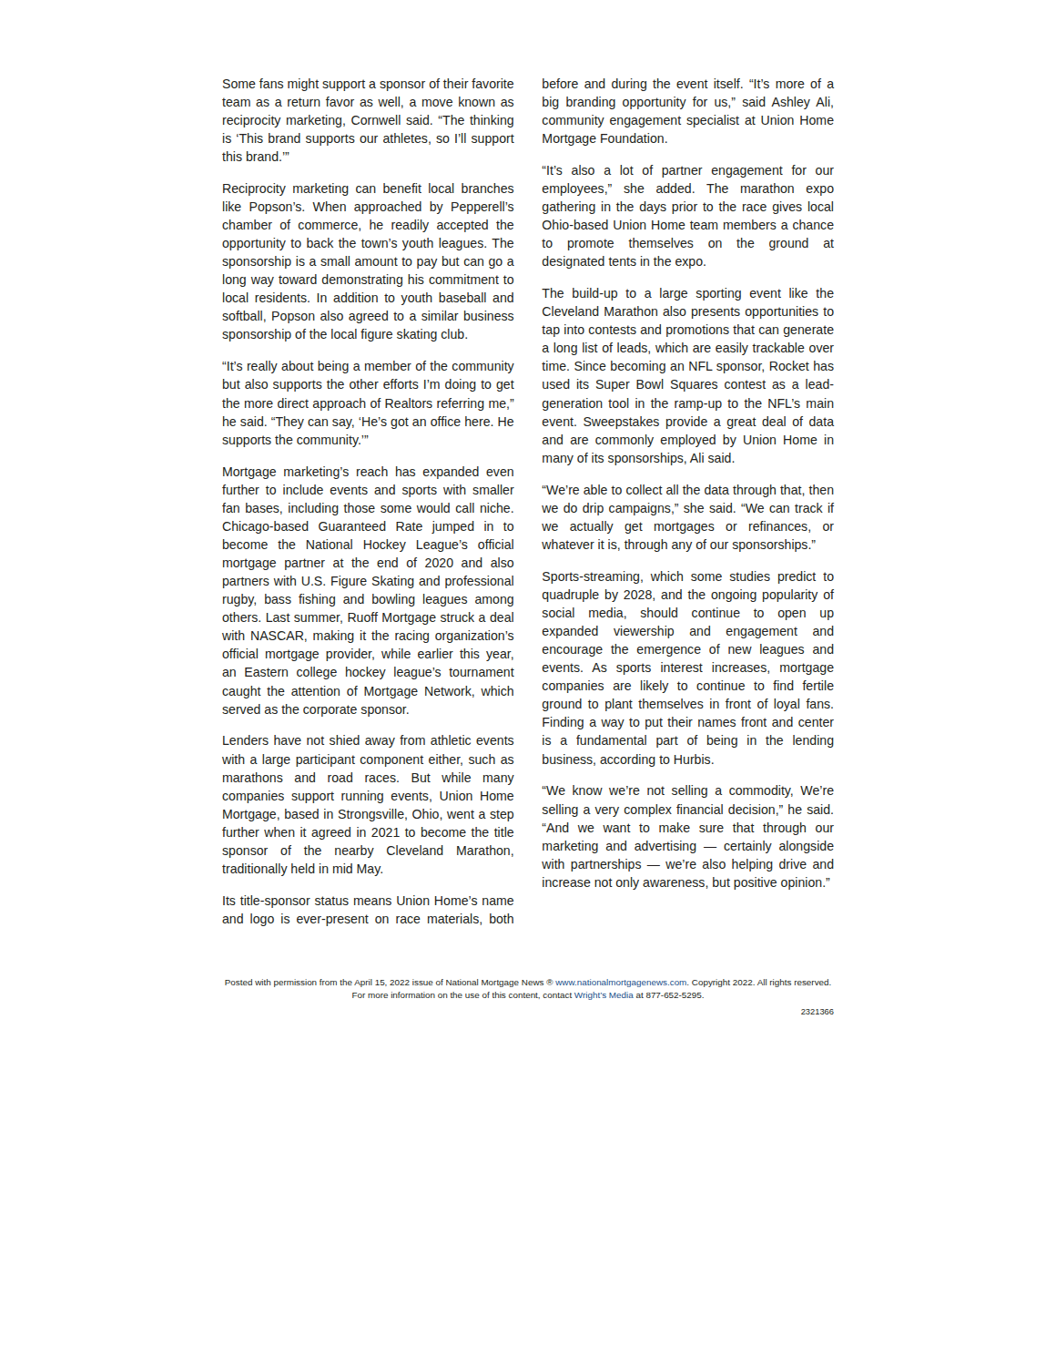Some fans might support a sponsor of their favorite team as a return favor as well, a move known as reciprocity marketing, Cornwell said. “The thinking is ‘This brand supports our athletes, so I’ll support this brand.’”
Reciprocity marketing can benefit local branches like Popson’s. When approached by Pepperell’s chamber of commerce, he readily accepted the opportunity to back the town’s youth leagues. The sponsorship is a small amount to pay but can go a long way toward demonstrating his commitment to local residents. In addition to youth baseball and softball, Popson also agreed to a similar business sponsorship of the local figure skating club.
“It’s really about being a member of the community but also supports the other efforts I’m doing to get the more direct approach of Realtors referring me,” he said. “They can say, ‘He’s got an office here. He supports the community.’”
Mortgage marketing’s reach has expanded even further to include events and sports with smaller fan bases, including those some would call niche. Chicago-based Guaranteed Rate jumped in to become the National Hockey League’s official mortgage partner at the end of 2020 and also partners with U.S. Figure Skating and professional rugby, bass fishing and bowling leagues among others. Last summer, Ruoff Mortgage struck a deal with NASCAR, making it the racing organization’s official mortgage provider, while earlier this year, an Eastern college hockey league’s tournament caught the attention of Mortgage Network, which served as the corporate sponsor.
Lenders have not shied away from athletic events with a large participant component either, such as marathons and road races. But while many companies support running events, Union Home Mortgage, based in Strongsville, Ohio, went a step further when it agreed in 2021 to become the title sponsor of the nearby Cleveland Marathon, traditionally held in mid May.
Its title-sponsor status means Union Home’s name and logo is ever-present on race materials, both before and during the event itself. “It’s more of a big branding opportunity for us,” said Ashley Ali, community engagement specialist at Union Home Mortgage Foundation.
“It’s also a lot of partner engagement for our employees,” she added. The marathon expo gathering in the days prior to the race gives local Ohio-based Union Home team members a chance to promote themselves on the ground at designated tents in the expo.
The build-up to a large sporting event like the Cleveland Marathon also presents opportunities to tap into contests and promotions that can generate a long list of leads, which are easily trackable over time. Since becoming an NFL sponsor, Rocket has used its Super Bowl Squares contest as a lead-generation tool in the ramp-up to the NFL’s main event. Sweepstakes provide a great deal of data and are commonly employed by Union Home in many of its sponsorships, Ali said.
“We’re able to collect all the data through that, then we do drip campaigns,” she said. “We can track if we actually get mortgages or refinances, or whatever it is, through any of our sponsorships.”
Sports-streaming, which some studies predict to quadruple by 2028, and the ongoing popularity of social media, should continue to open up expanded viewership and engagement and encourage the emergence of new leagues and events. As sports interest increases, mortgage companies are likely to continue to find fertile ground to plant themselves in front of loyal fans. Finding a way to put their names front and center is a fundamental part of being in the lending business, according to Hurbis.
“We know we’re not selling a commodity, We’re selling a very complex financial decision,” he said. “And we want to make sure that through our marketing and advertising — certainly alongside with partnerships — we’re also helping drive and increase not only awareness, but positive opinion.”
Posted with permission from the April 15, 2022 issue of National Mortgage News ® www.nationalmortgagenews.com. Copyright 2022. All rights reserved.
For more information on the use of this content, contact Wright’s Media at 877-652-5295.
2321366